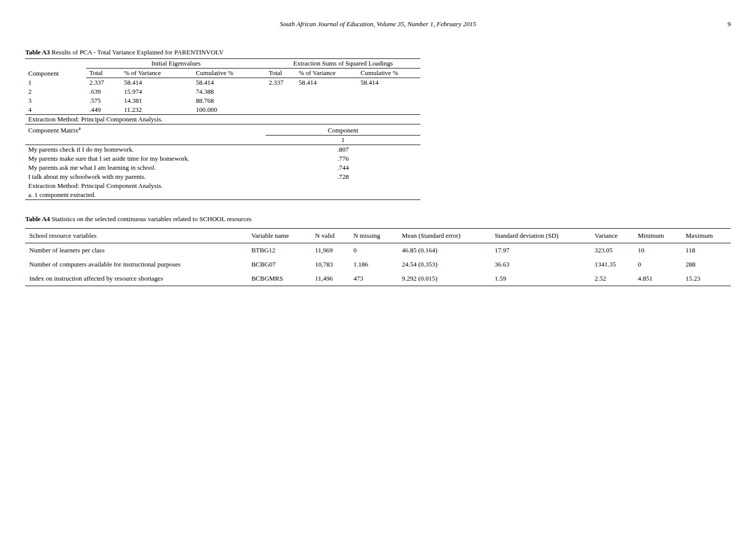South African Journal of Education, Volume 35, Number 1, February 2015
9
Table A3 Results of PCA - Total Variance Explained for PARENTINVOLV
| Component | Initial Eigenvalues | Extraction Sums of Squared Loadings |
| --- | --- | --- |
| Total | % of Variance | Cumulative % | Total | % of Variance | Cumulative % |
| 1 | 2.337 | 58.414 | 58.414 | 2.337 | 58.414 | 58.414 |
| 2 | .639 | 15.974 | 74.388 | | | |
| 3 | .575 | 14.381 | 88.768 | | | |
| 4 | .449 | 11.232 | 100.000 | | | |
| Extraction Method: Principal Component Analysis. |
| Component Matrix a | Component |
| | 1 |
| My parents check if I do my homework. | .807 |
| My parents make sure that I set aside time for my homework. | .776 |
| My parents ask me what I am learning in school. | .744 |
| I talk about my schoolwork with my parents. | .728 |
| Extraction Method: Principal Component Analysis. |
| a. 1 component extracted. |
Table A4 Statistics on the selected continuous variables related to SCHOOL resources
| School resource variables | Variable name | N valid | N missing | Mean (Standard error) | Standard deviation (SD) | Variance | Minimum | Maximum |
| --- | --- | --- | --- | --- | --- | --- | --- | --- |
| Number of learners per class | BTBG12 | 11,969 | 0 | 46.85 (0.164) | 17.97 | 323.05 | 10 | 118 |
| Number of computers available for instructional purposes | BCBG07 | 10,783 | 1.186 | 24.54 (0.353) | 36.63 | 1341.35 | 0 | 288 |
| Index on instruction affected by resource shortages | BCBGMRS | 11,496 | 473 | 9.292 (0.015) | 1.59 | 2.52 | 4.851 | 15.23 |